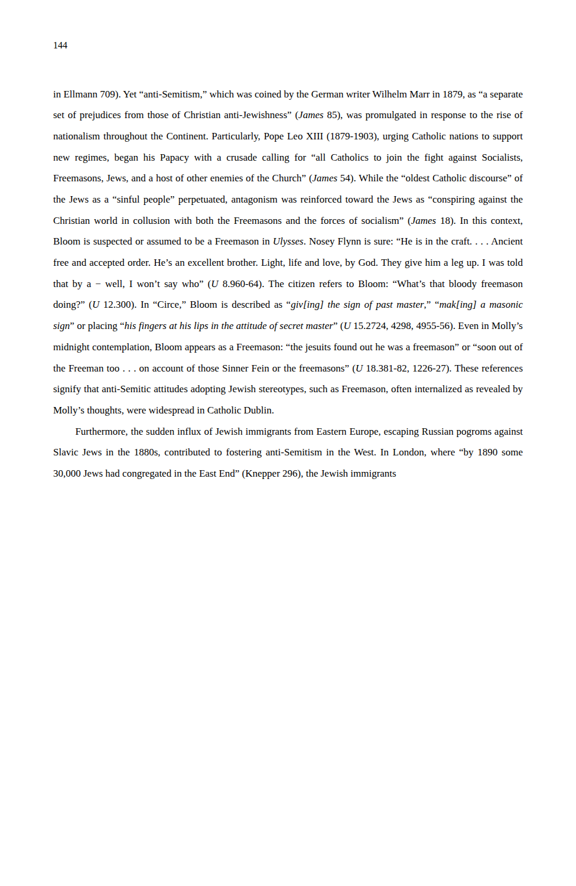144
in Ellmann 709). Yet “anti-Semitism,” which was coined by the German writer Wilhelm Marr in 1879, as “a separate set of prejudices from those of Christian anti-Jewishness” (James 85), was promulgated in response to the rise of nationalism throughout the Continent. Particularly, Pope Leo XIII (1879-1903), urging Catholic nations to support new regimes, began his Papacy with a crusade calling for “all Catholics to join the fight against Socialists, Freemasons, Jews, and a host of other enemies of the Church” (James 54). While the “oldest Catholic discourse” of the Jews as a “sinful people” perpetuated, antagonism was reinforced toward the Jews as “conspiring against the Christian world in collusion with both the Freemasons and the forces of socialism” (James 18). In this context, Bloom is suspected or assumed to be a Freemason in Ulysses. Nosey Flynn is sure: “He is in the craft. . . . Ancient free and accepted order. He’s an excellent brother. Light, life and love, by God. They give him a leg up. I was told that by a − well, I won’t say who” (U 8.960-64). The citizen refers to Bloom: “What’s that bloody freemason doing?” (U 12.300). In “Circe,” Bloom is described as “giv[ing] the sign of past master,” “mak[ing] a masonic sign” or placing “his fingers at his lips in the attitude of secret master” (U 15.2724, 4298, 4955-56). Even in Molly’s midnight contemplation, Bloom appears as a Freemason: “the jesuits found out he was a freemason” or “soon out of the Freeman too . . . on account of those Sinner Fein or the freemasons” (U 18.381-82, 1226-27). These references signify that anti-Semitic attitudes adopting Jewish stereotypes, such as Freemason, often internalized as revealed by Molly’s thoughts, were widespread in Catholic Dublin.
Furthermore, the sudden influx of Jewish immigrants from Eastern Europe, escaping Russian pogroms against Slavic Jews in the 1880s, contributed to fostering anti-Semitism in the West. In London, where “by 1890 some 30,000 Jews had congregated in the East End” (Knepper 296), the Jewish immigrants